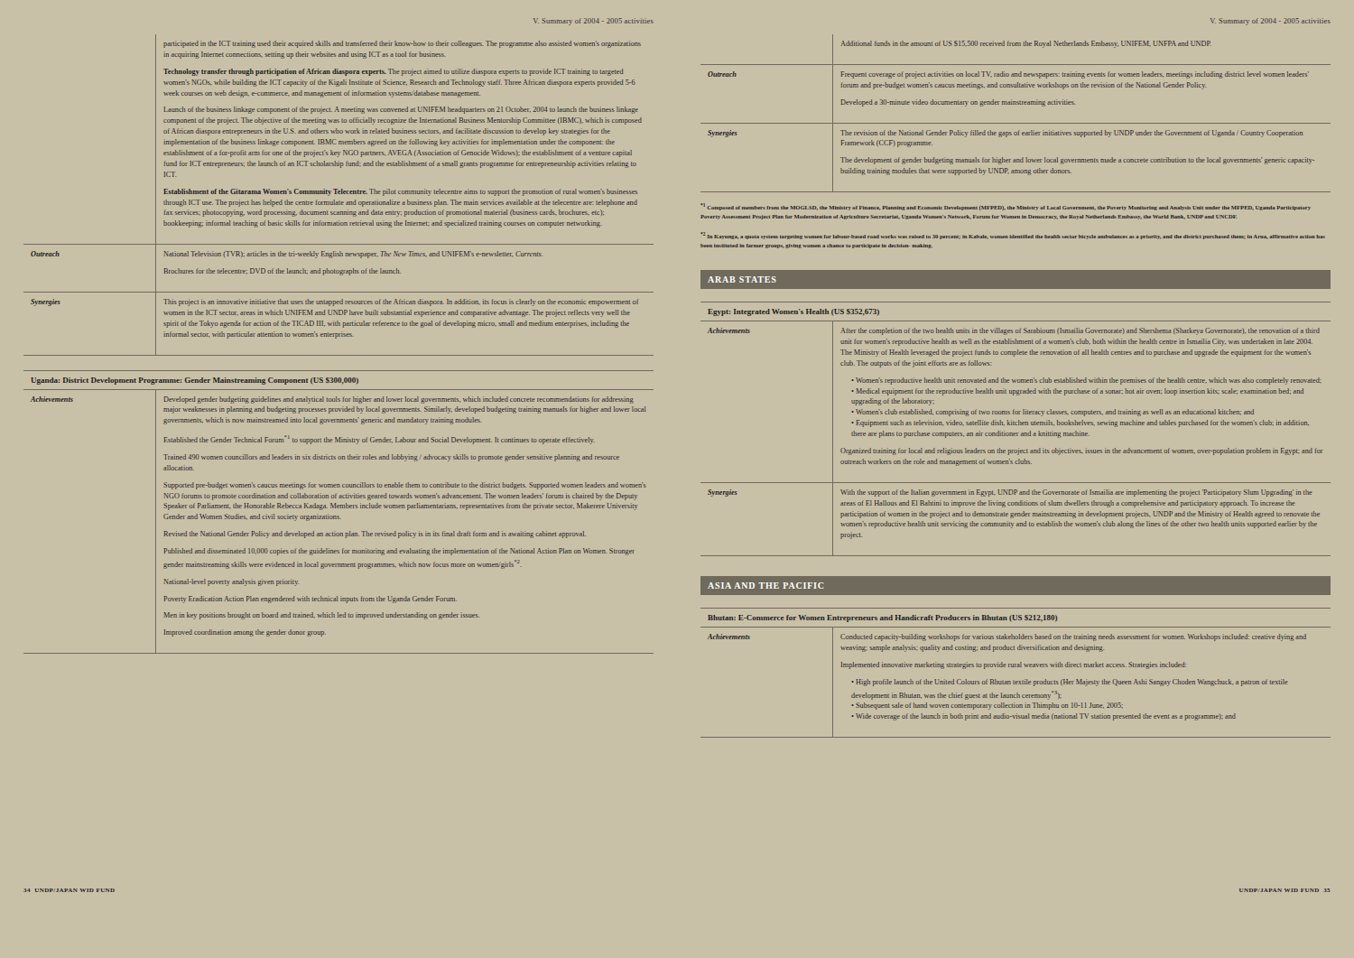V. Summary of 2004 - 2005 activities
| | participated in the ICT training used their acquired skills and transferred their know-how to their colleagues. The programme also assisted women's organizations in acquiring Internet connections, setting up their websites and using ICT as a tool for business. Technology transfer through participation of African diaspora experts. The project aimed to utilize diaspora experts to provide ICT training to targeted women's NGOs, while building the ICT capacity of the Kigali Institute of Science, Research and Technology staff. Three African diaspora experts provided 5-6 week courses on web design, e-commerce, and management of information systems/database management. Launch of the business linkage component of the project. A meeting was convened at UNIFEM headquarters on 21 October, 2004 to launch the business linkage component of the project. The objective of the meeting was to officially recognize the International Business Mentorship Committee (IBMC), which is composed of African diaspora entrepreneurs in the U.S. and others who work in related business sectors, and facilitate discussion to develop key strategies for the implementation of the business linkage component. IBMC members agreed on the following key activities for implementation under the component: the establishment of a for-profit arm for one of the project's key NGO partners, AVEGA (Association of Genocide Widows); the establishment of a venture capital fund for ICT entrepreneurs; the launch of an ICT scholarship fund; and the establishment of a small grants programme for entrepreneurship activities relating to ICT. Establishment of the Gitarama Women's Community Telecentre. The pilot community telecentre aims to support the promotion of rural women's businesses through ICT use. The project has helped the centre formulate and operationalize a business plan. The main services available at the telecentre are: telephone and fax services; photocopying, word processing, document scanning and data entry; production of promotional material (business cards, brochures, etc); bookkeeping; informal teaching of basic skills for information retrieval using the Internet; and specialized training courses on computer networking. |
| Outreach | National Television (TVR); articles in the tri-weekly English newspaper, The New Times , and UNIFEM's e-newsletter, Currents . Brochures for the telecentre; DVD of the launch; and photographs of the launch. |
| Synergies | This project is an innovative initiative that uses the untapped resources of the African diaspora. In addition, its focus is clearly on the economic empowerment of women in the ICT sector, areas in which UNIFEM and UNDP have built substantial experience and comparative advantage. The project reflects very well the spirit of the Tokyo agenda for action of the TICAD III, with particular reference to the goal of developing micro, small and medium enterprises, including the informal sector, with particular attention to women's enterprises. |
Uganda: District Development Programme: Gender Mainstreaming Component (US $300,000)
| Achievements | Developed gender budgeting guidelines and analytical tools for higher and lower local governments, which included concrete recommendations for addressing major weaknesses in planning and budgeting processes provided by local governments. Similarly, developed budgeting training manuals for higher and lower local governments, which is now mainstreamed into local governments' generic and mandatory training modules. Established the Gender Technical Forum *1 to support the Ministry of Gender, Labour and Social Development. It continues to operate effectively. Trained 490 women councillors and leaders in six districts on their roles and lobbying / advocacy skills to promote gender sensitive planning and resource allocation. Supported pre-budget women's caucus meetings for women councillors to enable them to contribute to the district budgets. Supported women leaders and women's NGO forums to promote coordination and collaboration of activities geared towards women's advancement. The women leaders' forum is chaired by the Deputy Speaker of Parliament, the Honorable Rebecca Kadaga. Members include women parliamentarians, representatives from the private sector, Makerere University Gender and Women Studies, and civil society organizations. Revised the National Gender Policy and developed an action plan. The revised policy is in its final draft form and is awaiting cabinet approval. Published and disseminated 10,000 copies of the guidelines for monitoring and evaluating the implementation of the National Action Plan on Women. Stronger gender mainstreaming skills were evidenced in local government programmes, which now focus more on women/girls *2 . National-level poverty analysis given priority. Poverty Eradication Action Plan engendered with technical inputs from the Uganda Gender Forum. Men in key positions brought on board and trained, which led to improved understanding on gender issues. Improved coordination among the gender donor group. |
34 UNDP/JAPAN WID FUND
V. Summary of 2004 - 2005 activities
| | Additional funds in the amount of US $15,500 received from the Royal Netherlands Embassy, UNIFEM, UNFPA and UNDP. |
| Outreach | Frequent coverage of project activities on local TV, radio and newspapers: training events for women leaders, meetings including district level women leaders' forum and pre-budget women's caucus meetings, and consultative workshops on the revision of the National Gender Policy. Developed a 30-minute video documentary on gender mainstreaming activities. |
| Synergies | The revision of the National Gender Policy filled the gaps of earlier initiatives supported by UNDP under the Government of Uganda / Country Cooperation Framework (CCF) programme. The development of gender budgeting manuals for higher and lower local governments made a concrete contribution to the local governments' generic capacity-building training modules that were supported by UNDP, among other donors. |
*1 Composed of members from the MOGLSD, the Ministry of Finance, Planning and Economic Development (MFPED), the Ministry of Local Government, the Poverty Monitoring and Analysis Unit under the MFPED, Uganda Participatory Poverty Assessment Project Plan for Modernization of Agriculture Secretariat, Uganda Women's Network, Forum for Women in Democracy, the Royal Netherlands Embassy, the World Bank, UNDP and UNCDF.
*2 In Kayunga, a quota system targeting women for labour-based road works was raised to 30 percent; in Kabale, women identified the health sector bicycle ambulances as a priority, and the district purchased them; in Arua, affirmative action has been instituted in farmer groups, giving women a chance to participate in decision- making.
ARAB STATES
Egypt: Integrated Women's Health (US $352,673)
| Achievements | After the completion of the two health units in the villages of Sarabioum (Ismailia Governorate) and Shershema (Sharkeya Governorate), the renovation of a third unit for women's reproductive health as well as the establishment of a women's club, both within the health centre in Ismailia City, was undertaken in late 2004. The Ministry of Health leveraged the project funds to complete the renovation of all health centres and to purchase and upgrade the equipment for the women's club. The outputs of the joint efforts are as follows: Women's reproductive health unit renovated and the women's club established within the premises of the health centre, which was also completely renovated; Medical equipment for the reproductive health unit upgraded with the purchase of a sonar; hot air oven; loop insertion kits; scale; examination bed; and upgrading of the laboratory; Women's club established, comprising of two rooms for literacy classes, computers, and training as well as an educational kitchen; and Equipment such as television, video, satellite dish, kitchen utensils, bookshelves, sewing machine and tables purchased for the women's club; in addition, there are plans to purchase computers, an air conditioner and a knitting machine. Organized training for local and religious leaders on the project and its objectives, issues in the advancement of women, over-population problem in Egypt; and for outreach workers on the role and management of women's clubs. |
| Synergies | With the support of the Italian government in Egypt, UNDP and the Governorate of Ismailia are implementing the project 'Participatory Slum Upgrading' in the areas of El Hallous and El Bahtini to improve the living conditions of slum dwellers through a comprehensive and participatory approach. To increase the participation of women in the project and to demonstrate gender mainstreaming in development projects, UNDP and the Ministry of Health agreed to renovate the women's reproductive health unit servicing the community and to establish the women's club along the lines of the other two health units supported earlier by the project. |
ASIA AND THE PACIFIC
Bhutan: E-Commerce for Women Entrepreneurs and Handicraft Producers in Bhutan (US $212,180)
| Achievements | Conducted capacity-building workshops for various stakeholders based on the training needs assessment for women. Workshops included: creative dying and weaving; sample analysis; quality and costing; and product diversification and designing. Implemented innovative marketing strategies to provide rural weavers with direct market access. Strategies included: High profile launch of the United Colours of Bhutan textile products (Her Majesty the Queen Ashi Sangay Choden Wangchuck, a patron of textile development in Bhutan, was the chief guest at the launch ceremony *3 ); Subsequent sale of hand woven contemporary collection in Thimphu on 10-11 June, 2005; Wide coverage of the launch in both print and audio-visual media (national TV station presented the event as a programme); and |
UNDP/JAPAN WID FUND 35